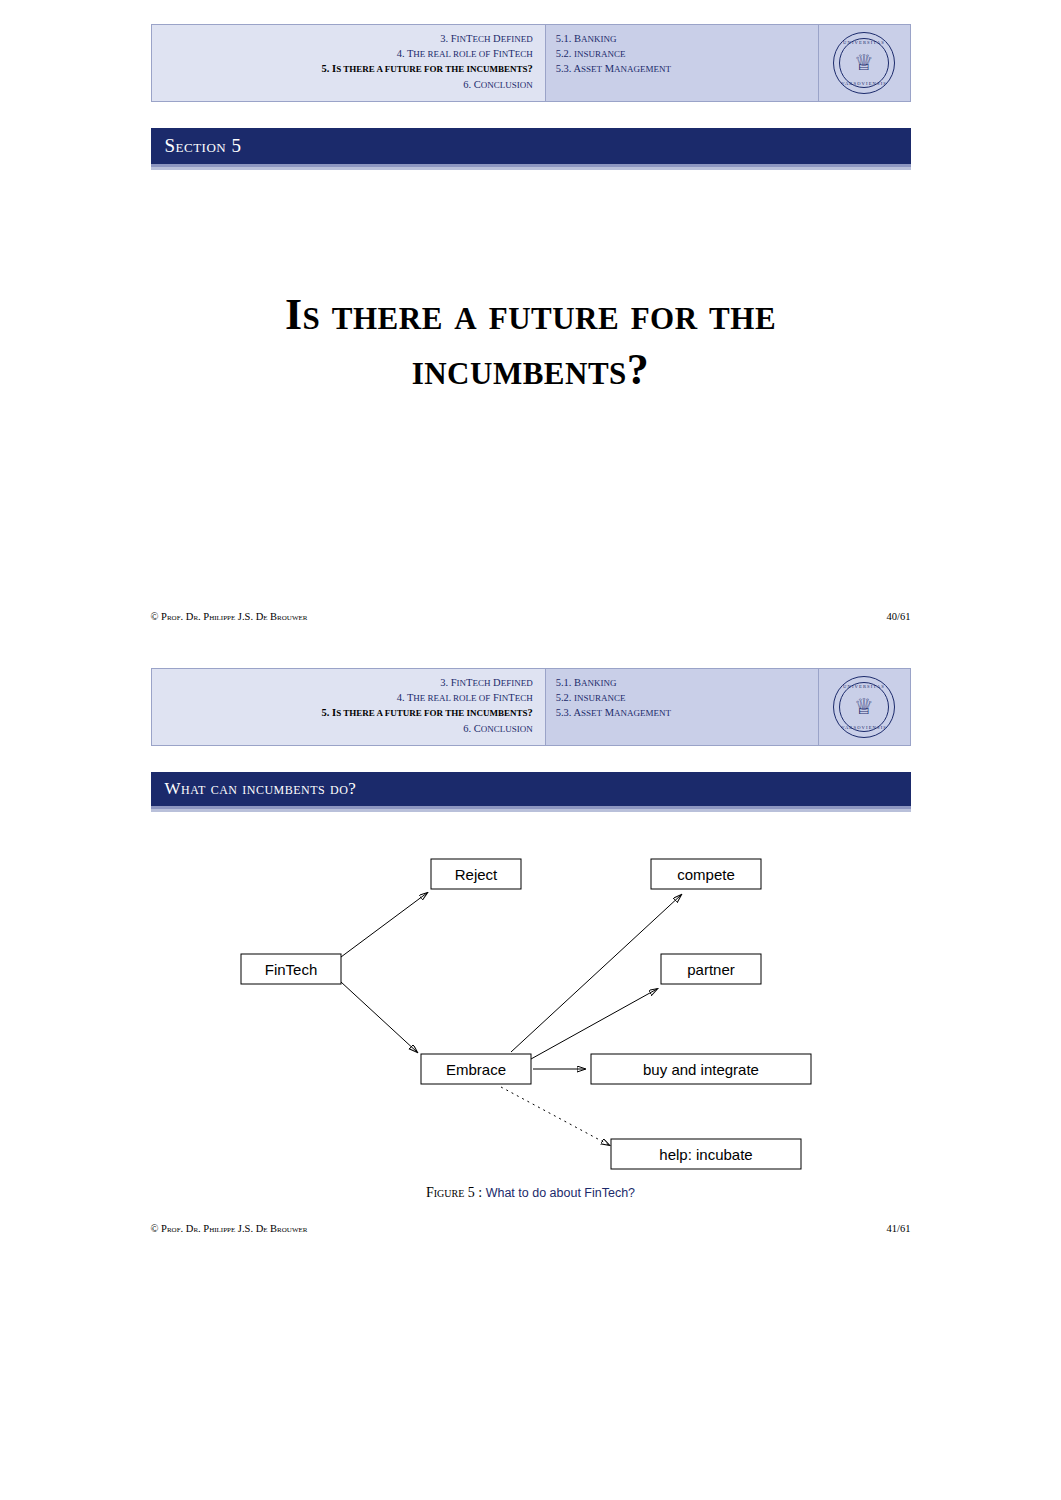3. FINTECH DEFINED
4. THE REAL ROLE OF FINTECH
5. IS THERE A FUTURE FOR THE INCUMBENTS?
6. CONCLUSION
5.1. BANKING
5.2. INSURANCE
5.3. ASSET MANAGEMENT
UNIVERSITAS
♕
VARSOVIENSIS
Section 5
Is there a future for the incumbents?
© Prof. Dr. Philippe J.S. De Brouwer
40/61
3. FINTECH DEFINED
4. THE REAL ROLE OF FINTECH
5. IS THERE A FUTURE FOR THE INCUMBENTS?
6. CONCLUSION
5.1. BANKING
5.2. INSURANCE
5.3. ASSET MANAGEMENT
UNIVERSITAS
♕
VARSOVIENSIS
What can incumbents do?
Reject compete FinTech partner Embrace buy and integrate help: incubate
Figure 5 : What to do about FinTech?
© Prof. Dr. Philippe J.S. De Brouwer
41/61